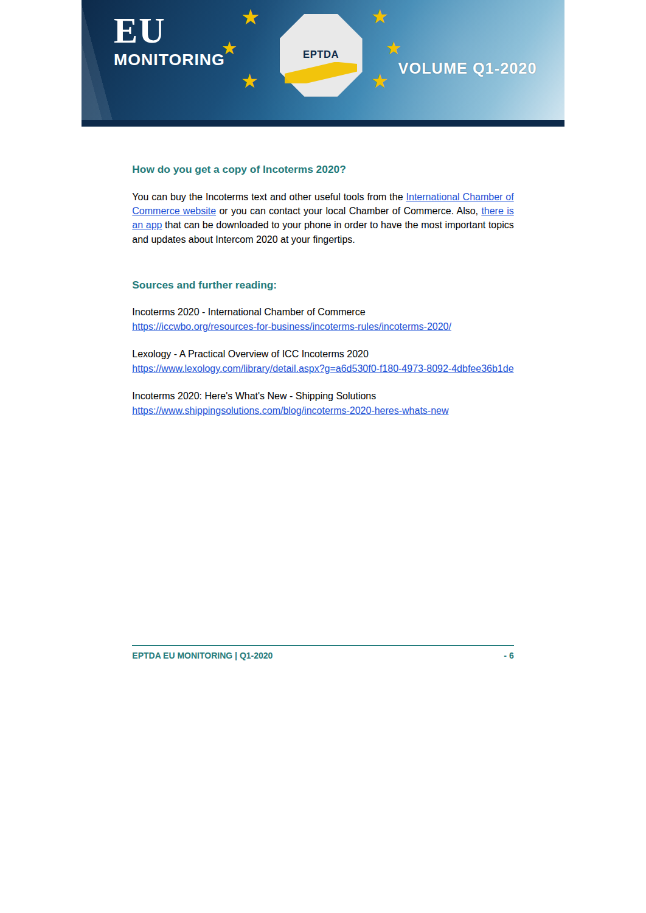EU MONITORING
★ ★ ★ ★ ★ ★
EPTDA
VOLUME Q1-2020
How do you get a copy of Incoterms 2020?
You can buy the Incoterms text and other useful tools from the International Chamber of Commerce website or you can contact your local Chamber of Commerce. Also, there is an app that can be downloaded to your phone in order to have the most important topics and updates about Intercom 2020 at your fingertips.
Sources and further reading:
Incoterms 2020 - International Chamber of Commerce
https://iccwbo.org/resources-for-business/incoterms-rules/incoterms-2020/
Lexology - A Practical Overview of ICC Incoterms 2020
https://www.lexology.com/library/detail.aspx?g=a6d530f0-f180-4973-8092-4dbfee36b1de
Incoterms 2020: Here's What's New - Shipping Solutions
https://www.shippingsolutions.com/blog/incoterms-2020-heres-whats-new
EPTDA EU MONITORING | Q1-2020 - 6